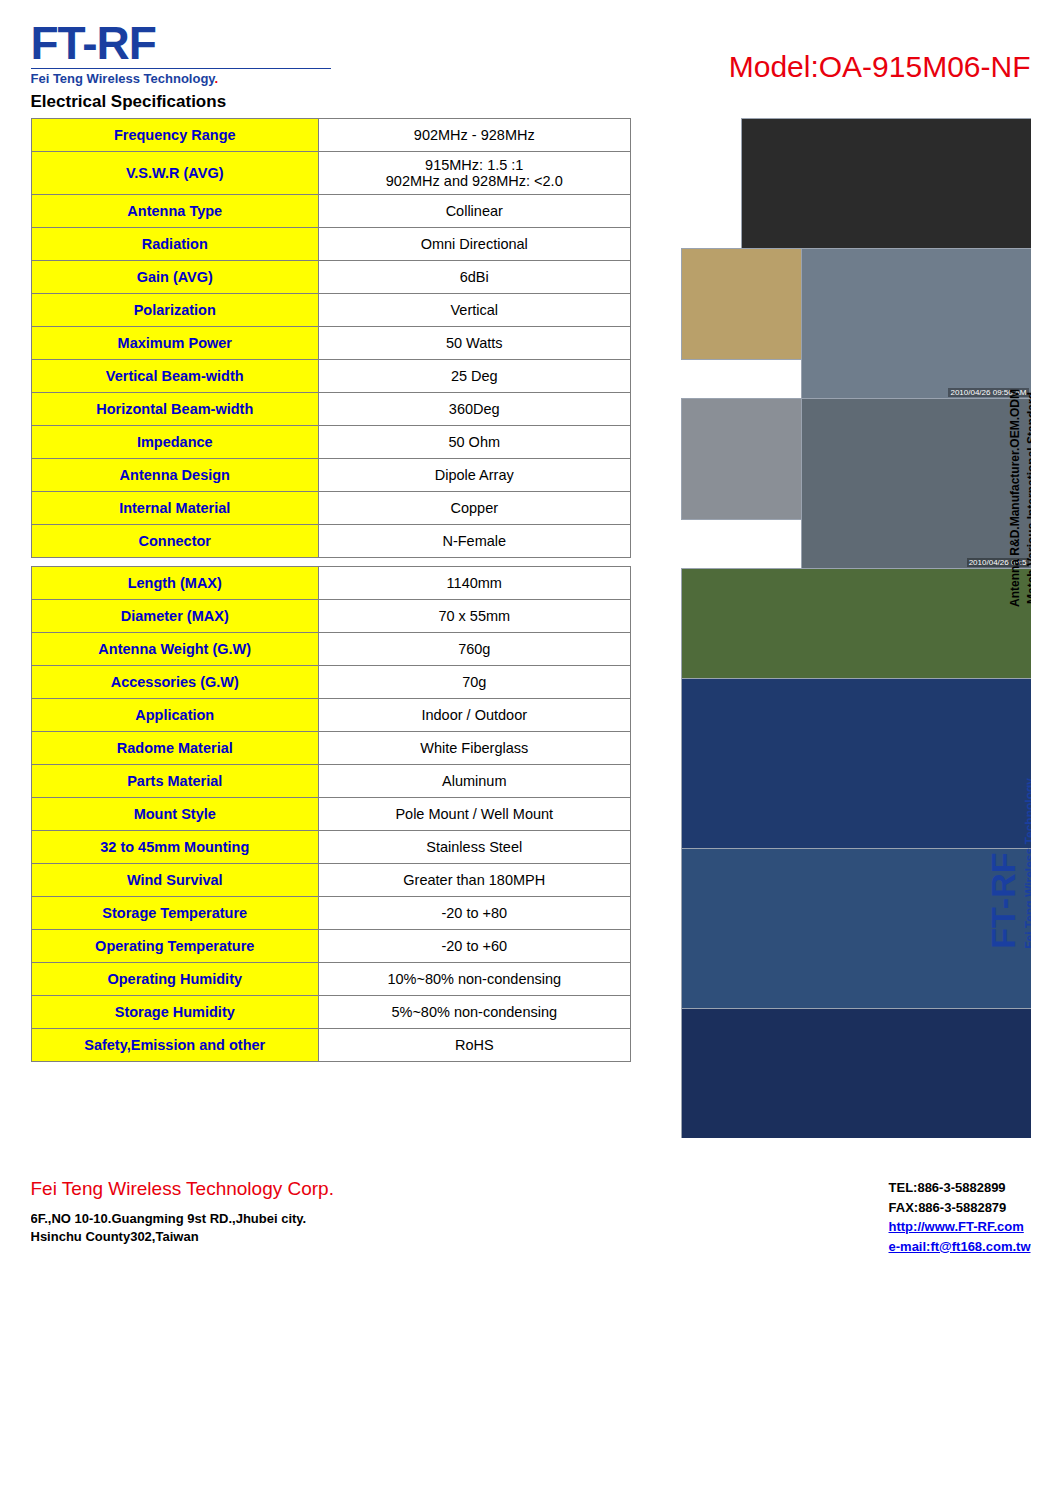FT-RF
Fei Teng Wireless Technology.
Model:OA-915M06-NF
Electrical Specifications
| Frequency Range | 902MHz - 928MHz |
| V.S.W.R (AVG) | 915MHz: 1.5 :1 902MHz and 928MHz: <2.0 |
| Antenna Type | Collinear |
| Radiation | Omni Directional |
| Gain (AVG) | 6dBi |
| Polarization | Vertical |
| Maximum Power | 50 Watts |
| Vertical Beam-width | 25 Deg |
| Horizontal Beam-width | 360Deg |
| Impedance | 50 Ohm |
| Antenna Design | Dipole Array |
| Internal Material | Copper |
| Connector | N-Female |
| Length (MAX) | 1140mm |
| Diameter (MAX) | 70 x 55mm |
| Antenna Weight (G.W) | 760g |
| Accessories (G.W) | 70g |
| Application | Indoor / Outdoor |
| Radome Material | White Fiberglass |
| Parts Material | Aluminum |
| Mount Style | Pole Mount / Well Mount |
| 32 to 45mm Mounting | Stainless Steel |
| Wind Survival | Greater than 180MPH |
| Storage Temperature | -20 to +80 |
| Operating Temperature | -20 to +60 |
| Operating Humidity | 10%~80% non-condensing |
| Storage Humidity | 5%~80% non-condensing |
| Safety,Emission and other | RoHS |
2010/04/26 09:52 AM
2010/04/26 09:50 AM
2010/04/26 09:5
Antenna R&D.Manufacturer.OEM.ODM
Match Various International Standard
High-Quality Antenna Product For Taiwan Makes
FT-RF Fei Teng Wireless Technology
Fei Teng Wireless Technology Corp.
6F.,NO 10-10.Guangming 9st RD.,Jhubei city.
Hsinchu County302,Taiwan
TEL:886-3-5882899
FAX:886-3-5882879
http://www.FT-RF.com
e-mail:ft@ft168.com.tw